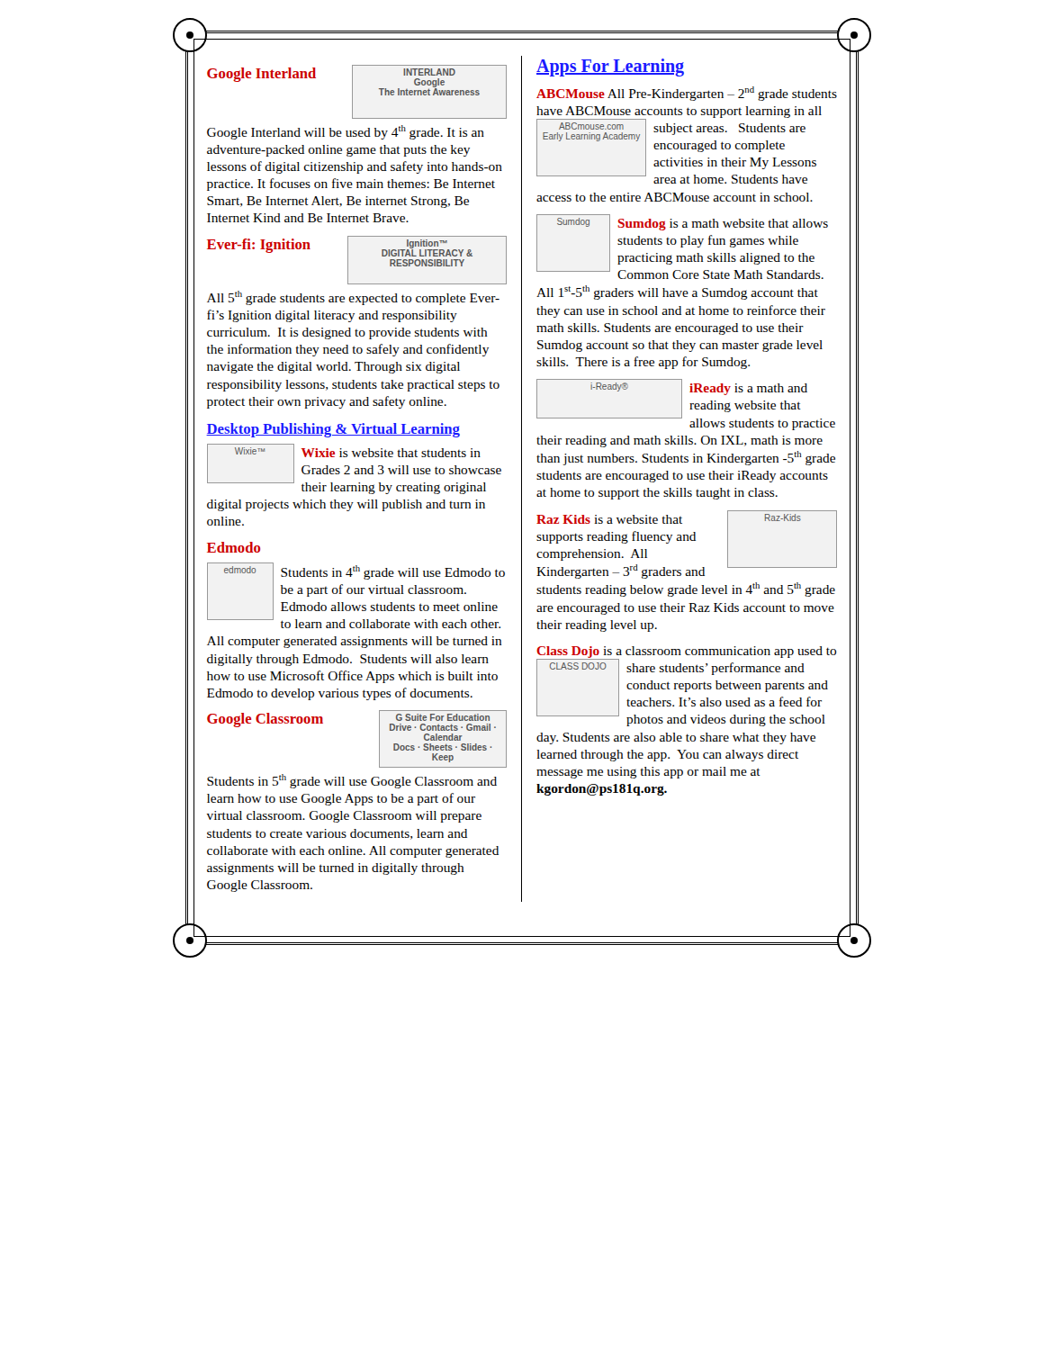Google Interland INTERLAND
Google
The Internet Awareness
Google Interland will be used by 4th grade. It is an adventure-packed online game that puts the key lessons of digital citizenship and safety into hands-on practice. It focuses on five main themes: Be Internet Smart, Be Internet Alert, Be internet Strong, Be Internet Kind and Be Internet Brave.
Ever-fi: Ignition Ignition™
DIGITAL LITERACY &
RESPONSIBILITY
All 5th grade students are expected to complete Ever-fi’s Ignition digital literacy and responsibility curriculum. It is designed to provide students with the information they need to safely and confidently navigate the digital world. Through six digital responsibility lessons, students take practical steps to protect their own privacy and safety online.
Desktop Publishing & Virtual Learning
Wixie™ Wixie is website that students in Grades 2 and 3 will use to showcase their learning by creating original digital projects which they will publish and turn in online.
Edmodo
edmodo Students in 4th grade will use Edmodo to be a part of our virtual classroom. Edmodo allows students to meet online to learn and collaborate with each other. All computer generated assignments will be turned in digitally through Edmodo. Students will also learn how to use Microsoft Office Apps which is built into Edmodo to develop various types of documents.
Google Classroom G Suite For Education
Drive · Contacts · Gmail · Calendar
Docs · Sheets · Slides · Keep
Students in 5th grade will use Google Classroom and learn how to use Google Apps to be a part of our virtual classroom. Google Classroom will prepare students to create various documents, learn and collaborate with each online. All computer generated assignments will be turned in digitally through Google Classroom.
Apps For Learning
ABCMouse All Pre-Kindergarten – 2nd grade students have ABCMouse accounts to support learning in all subject areas. Students are ABCmouse.com
Early Learning Academy encouraged to complete activities in their My Lessons area at home. Students have access to the entire ABCMouse account in school.
Sumdog Sumdog is a math website that allows students to play fun games while practicing math skills aligned to the Common Core State Math Standards. All 1st-5th graders will have a Sumdog account that they can use in school and at home to reinforce their math skills. Students are encouraged to use their Sumdog account so that they can master grade level skills. There is a free app for Sumdog.
i-Ready® iReady is a math and reading website that allows students to practice their reading and math skills. On IXL, math is more than just numbers. Students in Kindergarten -5th grade students are encouraged to use their iReady accounts at home to support the skills taught in class.
Raz-Kids Raz Kids is a website that supports reading fluency and comprehension. All Kindergarten – 3rd graders and students reading below grade level in 4th and 5th grade are encouraged to use their Raz Kids account to move their reading level up.
Class Dojo is a classroom communication app CLASS DOJO used to share students’ performance and conduct reports between parents and teachers. It’s also used as a feed for photos and videos during the school day. Students are also able to share what they have learned through the app. You can always direct message me using this app or mail me at kgordon@ps181q.org.